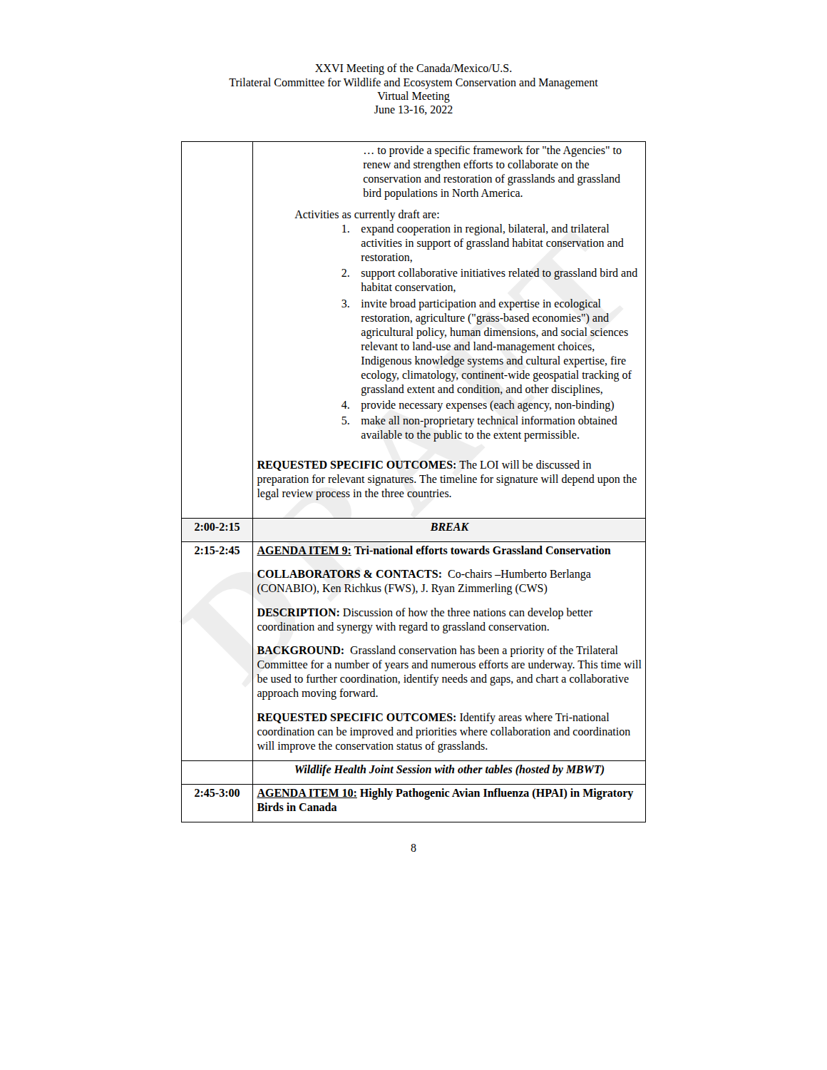DRAFT
XXVI Meeting of the Canada/Mexico/U.S.
Trilateral Committee for Wildlife and Ecosystem Conservation and Management
Virtual Meeting
June 13-16, 2022
| | … to provide a specific framework for "the Agencies" to renew and strengthen efforts to collaborate on the conservation and restoration of grasslands and grassland bird populations in North America. Activities as currently draft are: expand cooperation in regional, bilateral, and trilateral activities in support of grassland habitat conservation and restoration, support collaborative initiatives related to grassland bird and habitat conservation, invite broad participation and expertise in ecological restoration, agriculture ("grass-based economies") and agricultural policy, human dimensions, and social sciences relevant to land-use and land-management choices, Indigenous knowledge systems and cultural expertise, fire ecology, climatology, continent-wide geospatial tracking of grassland extent and condition, and other disciplines, provide necessary expenses (each agency, non-binding) make all non-proprietary technical information obtained available to the public to the extent permissible. REQUESTED SPECIFIC OUTCOMES: The LOI will be discussed in preparation for relevant signatures. The timeline for signature will depend upon the legal review process in the three countries. |
| 2:00-2:15 | BREAK |
| 2:15-2:45 | AGENDA ITEM 9: Tri-national efforts towards Grassland Conservation COLLABORATORS & CONTACTS: Co-chairs –Humberto Berlanga (CONABIO), Ken Richkus (FWS), J. Ryan Zimmerling (CWS) DESCRIPTION: Discussion of how the three nations can develop better coordination and synergy with regard to grassland conservation. BACKGROUND: Grassland conservation has been a priority of the Trilateral Committee for a number of years and numerous efforts are underway. This time will be used to further coordination, identify needs and gaps, and chart a collaborative approach moving forward. REQUESTED SPECIFIC OUTCOMES: Identify areas where Tri-national coordination can be improved and priorities where collaboration and coordination will improve the conservation status of grasslands. |
| | Wildlife Health Joint Session with other tables (hosted by MBWT) |
| 2:45-3:00 | AGENDA ITEM 10: Highly Pathogenic Avian Influenza (HPAI) in Migratory Birds in Canada |
8